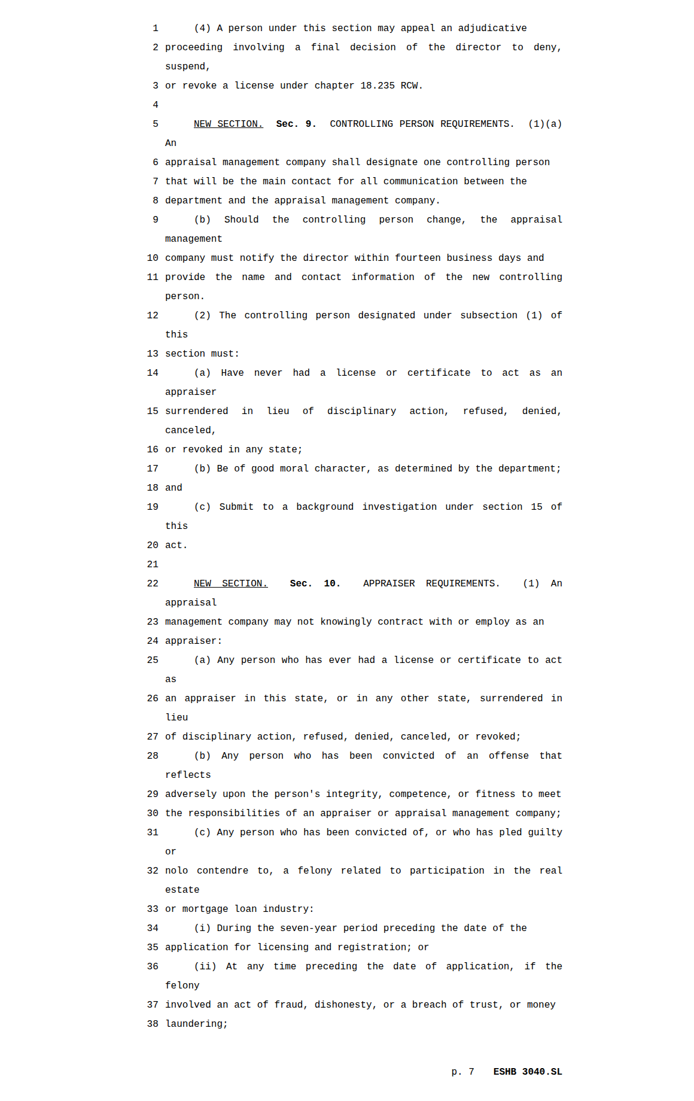(4) A person under this section may appeal an adjudicative
proceeding involving a final decision of the director to deny, suspend,
or revoke a license under chapter 18.235 RCW.
NEW SECTION. Sec. 9. CONTROLLING PERSON REQUIREMENTS. (1)(a) An
appraisal management company shall designate one controlling person
that will be the main contact for all communication between the
department and the appraisal management company.
(b) Should the controlling person change, the appraisal management
company must notify the director within fourteen business days and
provide the name and contact information of the new controlling person.
(2) The controlling person designated under subsection (1) of this
section must:
(a) Have never had a license or certificate to act as an appraiser
surrendered in lieu of disciplinary action, refused, denied, canceled,
or revoked in any state;
(b) Be of good moral character, as determined by the department;
and
(c) Submit to a background investigation under section 15 of this
act.
NEW SECTION. Sec. 10. APPRAISER REQUIREMENTS. (1) An appraisal
management company may not knowingly contract with or employ as an
appraiser:
(a) Any person who has ever had a license or certificate to act as
an appraiser in this state, or in any other state, surrendered in lieu
of disciplinary action, refused, denied, canceled, or revoked;
(b) Any person who has been convicted of an offense that reflects
adversely upon the person's integrity, competence, or fitness to meet
the responsibilities of an appraiser or appraisal management company;
(c) Any person who has been convicted of, or who has pled guilty or
nolo contendre to, a felony related to participation in the real estate
or mortgage loan industry:
(i) During the seven-year period preceding the date of the
application for licensing and registration; or
(ii) At any time preceding the date of application, if the felony
involved an act of fraud, dishonesty, or a breach of trust, or money
laundering;
p. 7 ESHB 3040.SL